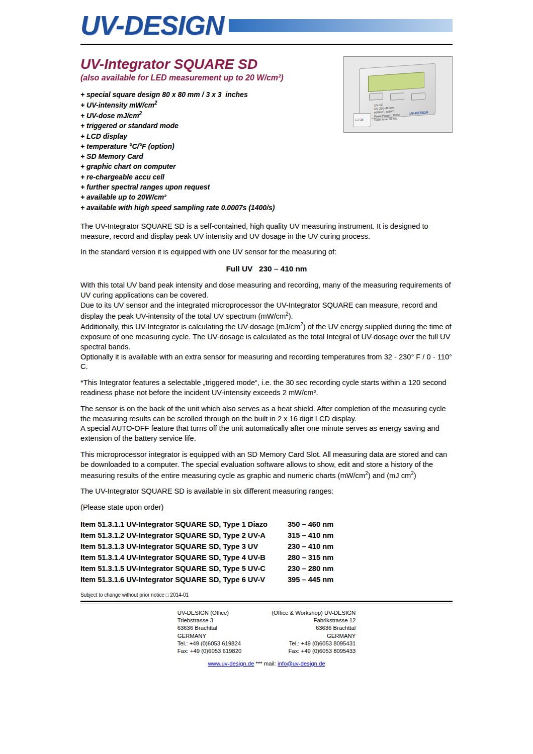UV-DESIGN
UV-Integrator SQUARE SD
(also available for LED measurement up to 20 W/cm²)
+ special square design 80 x 80 mm / 3 x 3 inches
+ UV-intensity mW/cm2
+ UV-dose mJ/cm2
+ triggered or standard mode
+ LCD display
+ temperature °C/°F (option)
+ SD Memory Card
+ graphic chart on computer
+ re-chargeable accu cell
+ further spectral ranges upon request
+ available up to 20W/cm²
+ available with high speed sampling rate 0.0007s (1400/s)
UV-1C
UV 230-410nm
edition", auton"
Peak-Power , Dose
Scan-time 30 sec.
UV-DESIGN
1.1 GB
The UV-Integrator SQUARE SD is a self-contained, high quality UV measuring instrument. It is designed to measure, record and display peak UV intensity and UV dosage in the UV curing process.
In the standard version it is equipped with one UV sensor for the measuring of:
Full UV 230 – 410 nm
With this total UV band peak intensity and dose measuring and recording, many of the measuring requirements of UV curing applications can be covered.
Due to its UV sensor and the integrated microprocessor the UV-Integrator SQUARE can measure, record and display the peak UV-intensity of the total UV spectrum (mW/cm2).
Additionally, this UV-Integrator is calculating the UV-dosage (mJ/cm2) of the UV energy supplied during the time of exposure of one measuring cycle. The UV-dosage is calculated as the total Integral of UV-dosage over the full UV spectral bands.
Optionally it is available with an extra sensor for measuring and recording temperatures from 32 - 230° F / 0 - 110° C.
*This Integrator features a selectable „triggered mode“, i.e. the 30 sec recording cycle starts within a 120 second readiness phase not before the incident UV-intensity exceeds 2 mW/cm².
The sensor is on the back of the unit which also serves as a heat shield. After completion of the measuring cycle the measuring results can be scrolled through on the built in 2 x 16 digit LCD display.
A special AUTO-OFF feature that turns off the unit automatically after one minute serves as energy saving and extension of the battery service life.
This microprocessor integrator is equipped with an SD Memory Card Slot. All measuring data are stored and can be downloaded to a computer. The special evaluation software allows to show, edit and store a history of the measuring results of the entire measuring cycle as graphic and numeric charts (mW/cm2) and (mJ cm2)
The UV-Integrator SQUARE SD is available in six different measuring ranges:
(Please state upon order)
| Item 51.3.1.1 UV-Integrator SQUARE SD, Type 1 Diazo | 350 – 460 nm |
| Item 51.3.1.2 UV-Integrator SQUARE SD, Type 2 UV-A | 315 – 410 nm |
| Item 51.3.1.3 UV-Integrator SQUARE SD, Type 3 UV | 230 – 410 nm |
| Item 51.3.1.4 UV-Integrator SQUARE SD, Type 4 UV-B | 280 – 315 nm |
| Item 51.3.1.5 UV-Integrator SQUARE SD, Type 5 UV-C | 230 – 280 nm |
| Item 51.3.1.6 UV-Integrator SQUARE SD, Type 6 UV-V | 395 – 445 nm |
Subject to change without prior notice □ 2014-01
UV-DESIGN (Office)
Triebstrasse 3
63636 Brachttal
GERMANY
Tel.: +49 (0)6053 619824
Fax: +49 (0)6053 619820
(Office & Workshop) UV-DESIGN
Fabrikstrasse 12
63636 Brachttal
GERMANY
Tel.: +49 (0)6053 8095431
Fax: +49 (0)6053 8095433
www.uv-design.de *** mail: info@uv-design.de